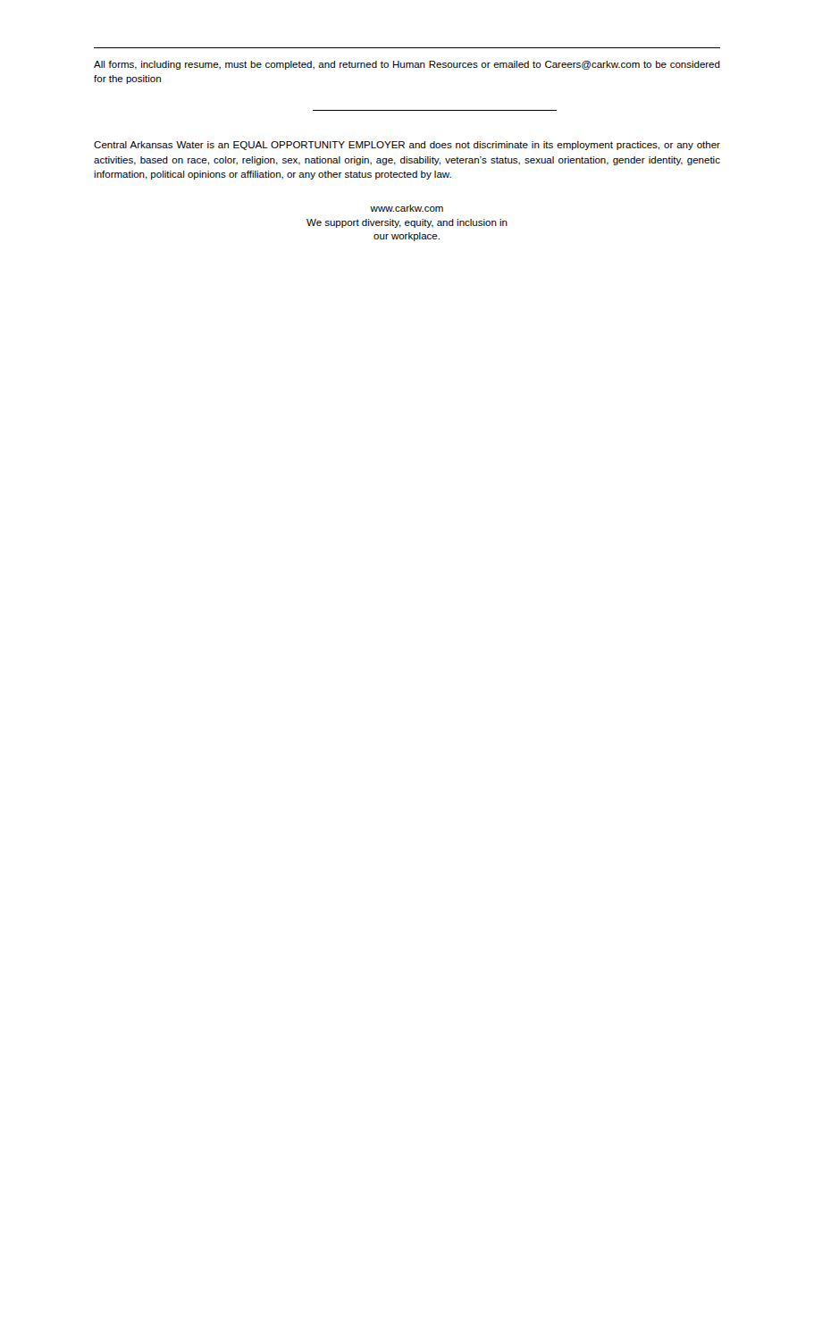All forms, including resume, must be completed, and returned to Human Resources or emailed to Careers@carkw.com to be considered for the position
Central Arkansas Water is an EQUAL OPPORTUNITY EMPLOYER and does not discriminate in its employment practices, or any other activities, based on race, color, religion, sex, national origin, age, disability, veteran’s status, sexual orientation, gender identity, genetic information, political opinions or affiliation, or any other status protected by law.
www.carkw.com
We support diversity, equity, and inclusion in
our workplace.